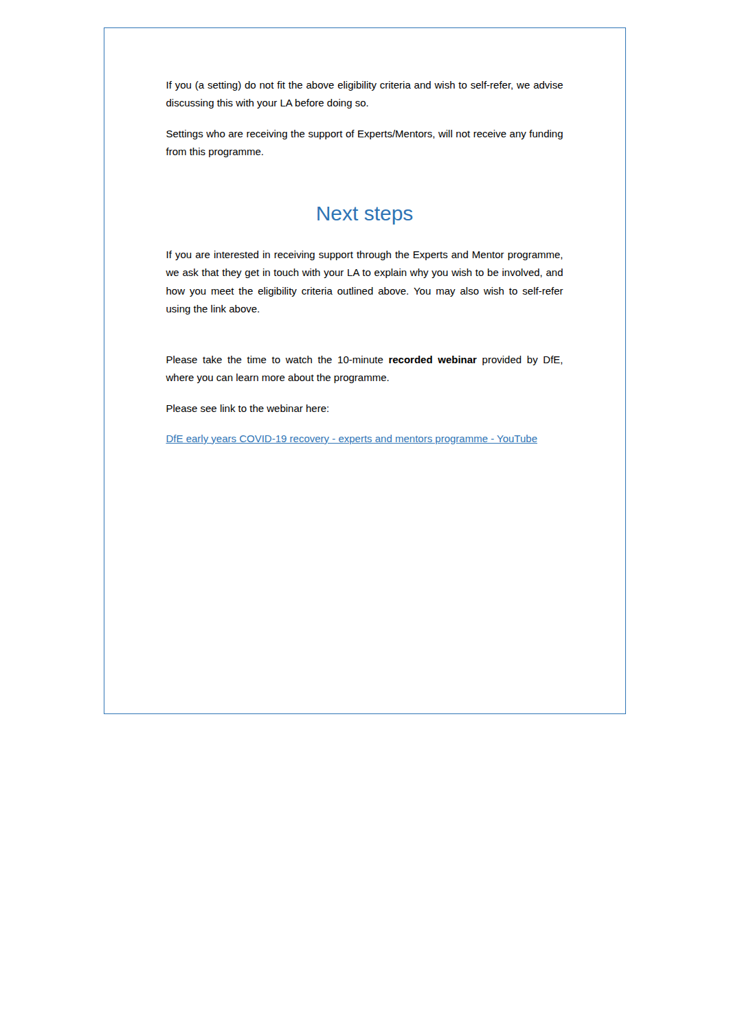If you (a setting) do not fit the above eligibility criteria and wish to self-refer, we advise discussing this with your LA before doing so.
Settings who are receiving the support of Experts/Mentors, will not receive any funding from this programme.
Next steps
If you are interested in receiving support through the Experts and Mentor programme, we ask that they get in touch with your LA to explain why you wish to be involved, and how you meet the eligibility criteria outlined above. You may also wish to self-refer using the link above.
Please take the time to watch the 10-minute recorded webinar provided by DfE, where you can learn more about the programme.
Please see link to the webinar here:
DfE early years COVID-19 recovery - experts and mentors programme - YouTube